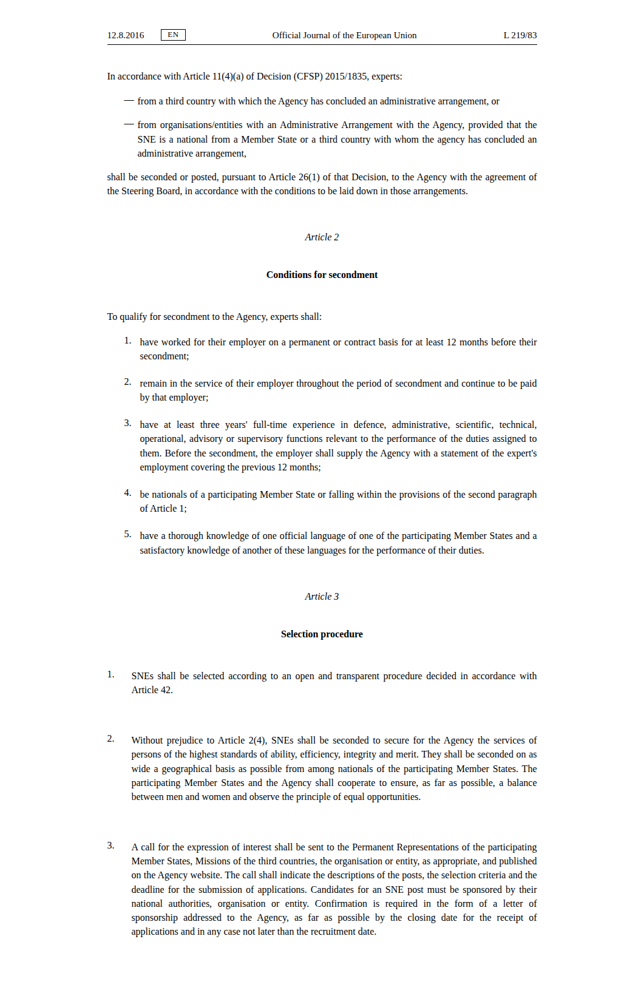12.8.2016 EN Official Journal of the European Union L 219/83
In accordance with Article 11(4)(a) of Decision (CFSP) 2015/1835, experts:
— from a third country with which the Agency has concluded an administrative arrangement, or
— from organisations/entities with an Administrative Arrangement with the Agency, provided that the SNE is a national from a Member State or a third country with whom the agency has concluded an administrative arrangement,
shall be seconded or posted, pursuant to Article 26(1) of that Decision, to the Agency with the agreement of the Steering Board, in accordance with the conditions to be laid down in those arrangements.
Article 2
Conditions for secondment
To qualify for secondment to the Agency, experts shall:
1. have worked for their employer on a permanent or contract basis for at least 12 months before their secondment;
2. remain in the service of their employer throughout the period of secondment and continue to be paid by that employer;
3. have at least three years' full-time experience in defence, administrative, scientific, technical, operational, advisory or supervisory functions relevant to the performance of the duties assigned to them. Before the secondment, the employer shall supply the Agency with a statement of the expert's employment covering the previous 12 months;
4. be nationals of a participating Member State or falling within the provisions of the second paragraph of Article 1;
5. have a thorough knowledge of one official language of one of the participating Member States and a satisfactory knowledge of another of these languages for the performance of their duties.
Article 3
Selection procedure
1. SNEs shall be selected according to an open and transparent procedure decided in accordance with Article 42.
2. Without prejudice to Article 2(4), SNEs shall be seconded to secure for the Agency the services of persons of the highest standards of ability, efficiency, integrity and merit. They shall be seconded on as wide a geographical basis as possible from among nationals of the participating Member States. The participating Member States and the Agency shall cooperate to ensure, as far as possible, a balance between men and women and observe the principle of equal opportunities.
3. A call for the expression of interest shall be sent to the Permanent Representations of the participating Member States, Missions of the third countries, the organisation or entity, as appropriate, and published on the Agency website. The call shall indicate the descriptions of the posts, the selection criteria and the deadline for the submission of applications. Candidates for an SNE post must be sponsored by their national authorities, organisation or entity. Confirmation is required in the form of a letter of sponsorship addressed to the Agency, as far as possible by the closing date for the receipt of applications and in any case not later than the recruitment date.